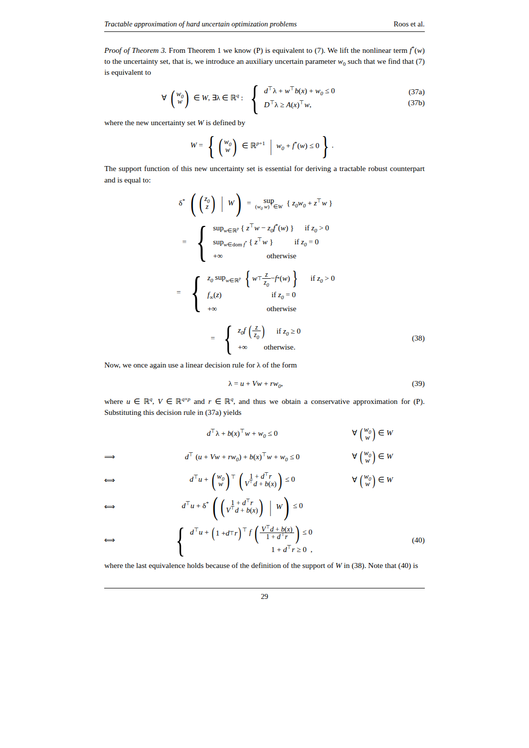Tractable approximation of hard uncertain optimization problems Roos et al.
Proof of Theorem 3. From Theorem 1 we know (P) is equivalent to (7). We lift the nonlinear term f*(w) to the uncertainty set, that is, we introduce an auxiliary uncertain parameter w0 such that we find that (7) is equivalent to
∀ (w0 w) ∈ W, ∃λ ∈ ℝq : { d⊤λ + w⊤b(x) + w0 ≤ 0 D⊤λ ≥ A(x)⊤w,
(37a)
(37b)
where the new uncertainty set W is defined by
W = { (w0 w) ∈ ℝp+1 | w0 + f*(w) ≤ 0 }.
The support function of this new uncertainty set is essential for deriving a tractable robust counterpart and is equal to:
δ* ( (z0 z) | W ) = sup(w0 w)⊤∈W { z0w0 + z⊤w }
= { supw∈ℝp { z⊤w − z0f*(w) } if z0 > 0 supw∈dom f* { z⊤w } if z0 = 0 +∞ otherwise
= { z0 supw∈ℝp { w⊤ zz0 − f*(w) } if z0 > 0 f∞(z) if z0 = 0 +∞ otherwise
= { z0f (zz0) if z0 ≥ 0 +∞ otherwise.
(38)
Now, we once again use a linear decision rule for λ of the form
λ = u + Vw + rw0,
(39)
where u ∈ ℝq, V ∈ ℝq×p and r ∈ ℝq, and thus we obtain a conservative approximation for (P). Substituting this decision rule in (37a) yields
d⊤λ + b(x)⊤w + w0 ≤ 0
∀ (w0 w) ∈ W
⟹
d⊤ (u + Vw + rw0) + b(x)⊤w + w0 ≤ 0
∀ (w0 w) ∈ W
⟺
d⊤u + (w0 w)⊤ (1 + d⊤r V⊤d + b(x)) ≤ 0
∀ (w0 w) ∈ W
⟺
d⊤u + δ* ( (1 + d⊤r V⊤d + b(x)) | W ) ≤ 0
⟺
{ d⊤u + (1 + d⊤r)⊤ f ( V⊤d + b(x) 1 + d⊤r ) ≤ 0 1 + d⊤r ≥ 0 ,
(40)
where the last equivalence holds because of the definition of the support of W in (38). Note that (40) is
29